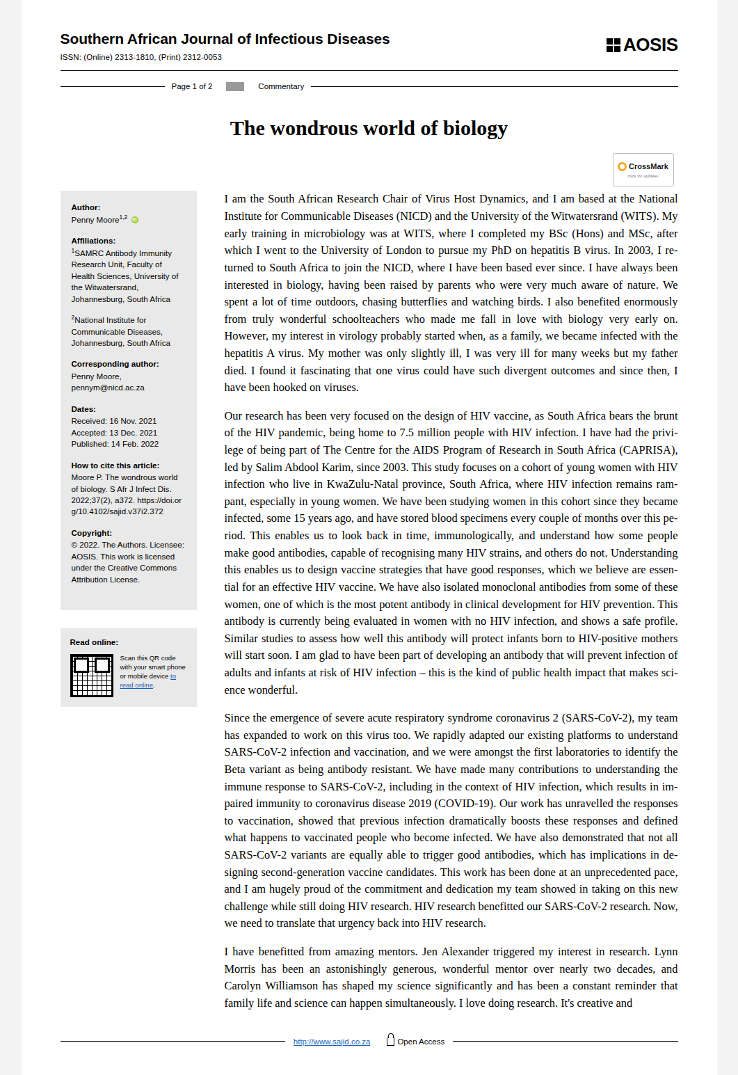Southern African Journal of Infectious Diseases
ISSN: (Online) 2313-1810, (Print) 2312-0053
AOSIS
Page 1 of 2 Commentary
The wondrous world of biology
CrossMark
click for updates
Author:
Penny Moore1,2
Affiliations:
1SAMRC Antibody Immunity Research Unit, Faculty of Health Sciences, University of the Witwatersrand, Johannesburg, South Africa
2National Institute for Communicable Diseases, Johannesburg, South Africa
Corresponding author:
Penny Moore,
pennym@nicd.ac.za
Dates:
Received: 16 Nov. 2021
Accepted: 13 Dec. 2021
Published: 14 Feb. 2022
How to cite this article:
Moore P. The wondrous world of biology. S Afr J Infect Dis. 2022;37(2), a372. https://doi.org/10.4102/sajid.v37i2.372
Copyright:
© 2022. The Authors. Licensee: AOSIS. This work is licensed under the Creative Commons Attribution License.
Read online:
Scan this QR code with your smart phone or mobile device to read online.
I am the South African Research Chair of Virus Host Dynamics, and I am based at the National Institute for Communicable Diseases (NICD) and the University of the Witwatersrand (WITS). My early training in microbiology was at WITS, where I completed my BSc (Hons) and MSc, after which I went to the University of London to pursue my PhD on hepatitis B virus. In 2003, I returned to South Africa to join the NICD, where I have been based ever since. I have always been interested in biology, having been raised by parents who were very much aware of nature. We spent a lot of time outdoors, chasing butterflies and watching birds. I also benefited enormously from truly wonderful schoolteachers who made me fall in love with biology very early on. However, my interest in virology probably started when, as a family, we became infected with the hepatitis A virus. My mother was only slightly ill, I was very ill for many weeks but my father died. I found it fascinating that one virus could have such divergent outcomes and since then, I have been hooked on viruses.
Our research has been very focused on the design of HIV vaccine, as South Africa bears the brunt of the HIV pandemic, being home to 7.5 million people with HIV infection. I have had the privilege of being part of The Centre for the AIDS Program of Research in South Africa (CAPRISA), led by Salim Abdool Karim, since 2003. This study focuses on a cohort of young women with HIV infection who live in KwaZulu-Natal province, South Africa, where HIV infection remains rampant, especially in young women. We have been studying women in this cohort since they became infected, some 15 years ago, and have stored blood specimens every couple of months over this period. This enables us to look back in time, immunologically, and understand how some people make good antibodies, capable of recognising many HIV strains, and others do not. Understanding this enables us to design vaccine strategies that have good responses, which we believe are essential for an effective HIV vaccine. We have also isolated monoclonal antibodies from some of these women, one of which is the most potent antibody in clinical development for HIV prevention. This antibody is currently being evaluated in women with no HIV infection, and shows a safe profile. Similar studies to assess how well this antibody will protect infants born to HIV-positive mothers will start soon. I am glad to have been part of developing an antibody that will prevent infection of adults and infants at risk of HIV infection – this is the kind of public health impact that makes science wonderful.
Since the emergence of severe acute respiratory syndrome coronavirus 2 (SARS-CoV-2), my team has expanded to work on this virus too. We rapidly adapted our existing platforms to understand SARS-CoV-2 infection and vaccination, and we were amongst the first laboratories to identify the Beta variant as being antibody resistant. We have made many contributions to understanding the immune response to SARS-CoV-2, including in the context of HIV infection, which results in impaired immunity to coronavirus disease 2019 (COVID-19). Our work has unravelled the responses to vaccination, showed that previous infection dramatically boosts these responses and defined what happens to vaccinated people who become infected. We have also demonstrated that not all SARS-CoV-2 variants are equally able to trigger good antibodies, which has implications in designing second-generation vaccine candidates. This work has been done at an unprecedented pace, and I am hugely proud of the commitment and dedication my team showed in taking on this new challenge while still doing HIV research. HIV research benefitted our SARS-CoV-2 research. Now, we need to translate that urgency back into HIV research.
I have benefitted from amazing mentors. Jen Alexander triggered my interest in research. Lynn Morris has been an astonishingly generous, wonderful mentor over nearly two decades, and Carolyn Williamson has shaped my science significantly and has been a constant reminder that family life and science can happen simultaneously. I love doing research. It's creative and
http://www.sajid.co.za Open Access